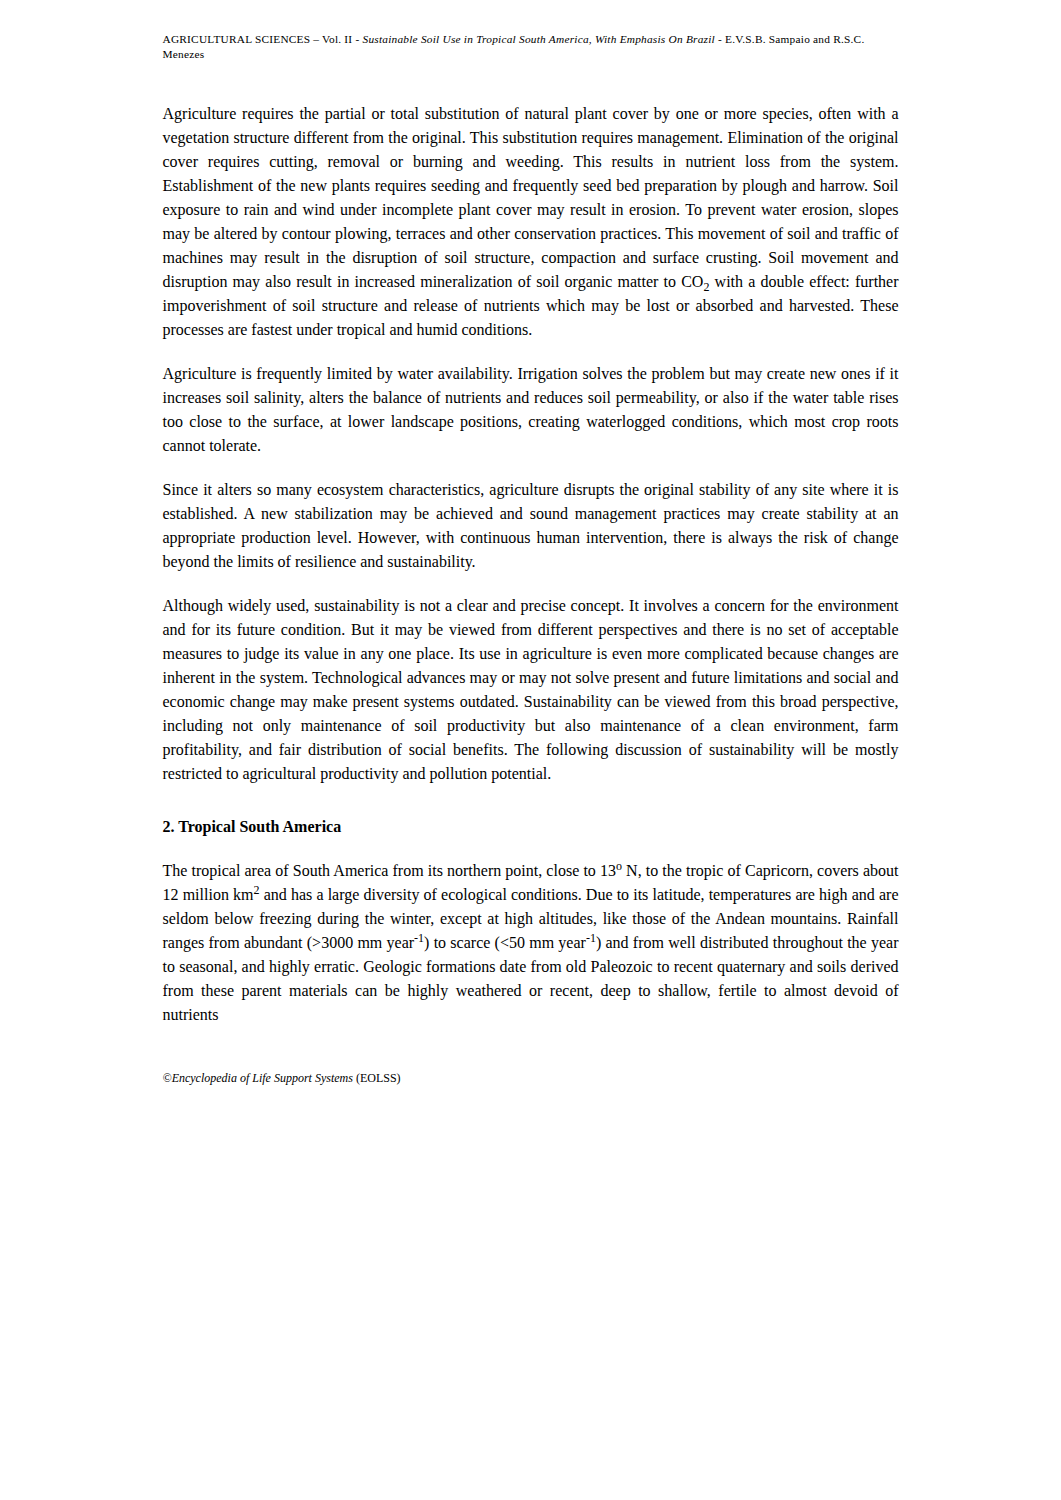AGRICULTURAL SCIENCES – Vol. II - Sustainable Soil Use in Tropical South America, With Emphasis On Brazil - E.V.S.B. Sampaio and R.S.C. Menezes
Agriculture requires the partial or total substitution of natural plant cover by one or more species, often with a vegetation structure different from the original. This substitution requires management. Elimination of the original cover requires cutting, removal or burning and weeding. This results in nutrient loss from the system. Establishment of the new plants requires seeding and frequently seed bed preparation by plough and harrow. Soil exposure to rain and wind under incomplete plant cover may result in erosion. To prevent water erosion, slopes may be altered by contour plowing, terraces and other conservation practices. This movement of soil and traffic of machines may result in the disruption of soil structure, compaction and surface crusting. Soil movement and disruption may also result in increased mineralization of soil organic matter to CO2 with a double effect: further impoverishment of soil structure and release of nutrients which may be lost or absorbed and harvested. These processes are fastest under tropical and humid conditions.
Agriculture is frequently limited by water availability. Irrigation solves the problem but may create new ones if it increases soil salinity, alters the balance of nutrients and reduces soil permeability, or also if the water table rises too close to the surface, at lower landscape positions, creating waterlogged conditions, which most crop roots cannot tolerate.
Since it alters so many ecosystem characteristics, agriculture disrupts the original stability of any site where it is established. A new stabilization may be achieved and sound management practices may create stability at an appropriate production level. However, with continuous human intervention, there is always the risk of change beyond the limits of resilience and sustainability.
Although widely used, sustainability is not a clear and precise concept. It involves a concern for the environment and for its future condition. But it may be viewed from different perspectives and there is no set of acceptable measures to judge its value in any one place. Its use in agriculture is even more complicated because changes are inherent in the system. Technological advances may or may not solve present and future limitations and social and economic change may make present systems outdated. Sustainability can be viewed from this broad perspective, including not only maintenance of soil productivity but also maintenance of a clean environment, farm profitability, and fair distribution of social benefits. The following discussion of sustainability will be mostly restricted to agricultural productivity and pollution potential.
2. Tropical South America
The tropical area of South America from its northern point, close to 13o N, to the tropic of Capricorn, covers about 12 million km2 and has a large diversity of ecological conditions. Due to its latitude, temperatures are high and are seldom below freezing during the winter, except at high altitudes, like those of the Andean mountains. Rainfall ranges from abundant (>3000 mm year-1) to scarce (<50 mm year-1) and from well distributed throughout the year to seasonal, and highly erratic. Geologic formations date from old Paleozoic to recent quaternary and soils derived from these parent materials can be highly weathered or recent, deep to shallow, fertile to almost devoid of nutrients
©Encyclopedia of Life Support Systems (EOLSS)